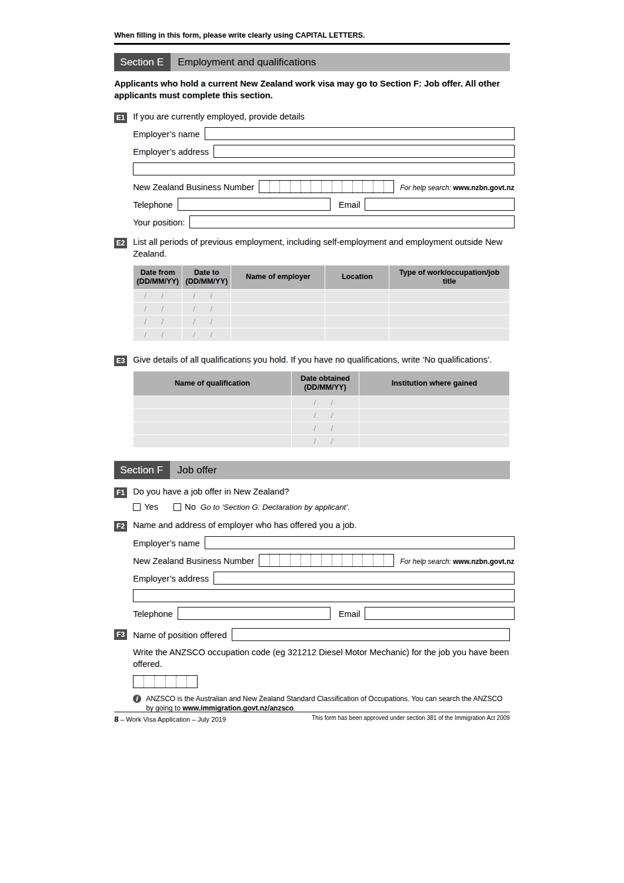When filling in this form, please write clearly using CAPITAL LETTERS.
Section E
Employment and qualifications
Applicants who hold a current New Zealand work visa may go to Section F: Job offer. All other applicants must complete this section.
E1
If you are currently employed, provide details
Employer’s name
Employer’s address
New Zealand Business Number
For help search: www.nzbn.govt.nz
Telephone
Email
Your position:
E2
List all periods of previous employment, including self-employment and employment outside New Zealand.
| Date from (DD/MM/YY) | Date to (DD/MM/YY) | Name of employer | Location | Type of work/occupation/job title |
| --- | --- | --- | --- | --- |
| / / | / / | | | |
| / / | / / | | | |
| / / | / / | | | |
| / / | / / | | | |
E3
Give details of all qualifications you hold. If you have no qualifications, write ‘No qualifications’.
| Name of qualification | Date obtained (DD/MM/YY) | Institution where gained |
| --- | --- | --- |
| | / / | |
| | / / | |
| | / / | |
| | / / | |
Section F
Job offer
F1
Do you have a job offer in New Zealand?
Yes No Go to ‘Section G: Declaration by applicant’.
F2
Name and address of employer who has offered you a job.
Employer’s name
New Zealand Business Number
For help search: www.nzbn.govt.nz
Employer’s address
Telephone
Email
F3
Name of position offered
Write the ANZSCO occupation code (eg 321212 Diesel Motor Mechanic) for the job you have been offered.
i
ANZSCO is the Australian and New Zealand Standard Classification of Occupations. You can search the ANZSCO by going to www.immigration.govt.nz/anzsco.
8 – Work Visa Application – July 2019
This form has been approved under section 381 of the Immigration Act 2009